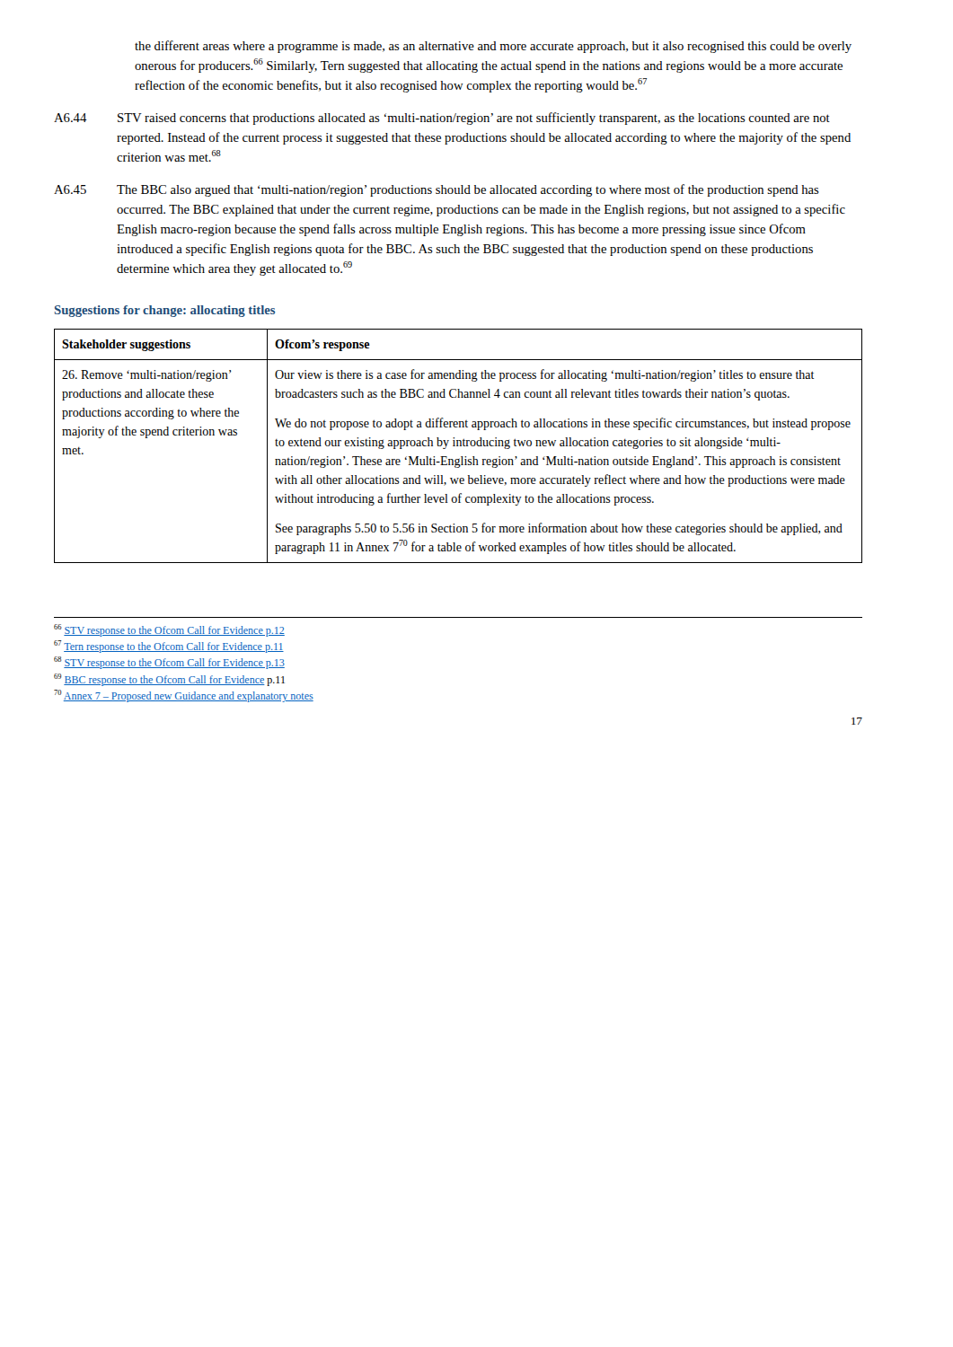the different areas where a programme is made, as an alternative and more accurate approach, but it also recognised this could be overly onerous for producers.66 Similarly, Tern suggested that allocating the actual spend in the nations and regions would be a more accurate reflection of the economic benefits, but it also recognised how complex the reporting would be.67
A6.44
STV raised concerns that productions allocated as ‘multi-nation/region’ are not sufficiently transparent, as the locations counted are not reported. Instead of the current process it suggested that these productions should be allocated according to where the majority of the spend criterion was met.68
A6.45
The BBC also argued that ‘multi-nation/region’ productions should be allocated according to where most of the production spend has occurred. The BBC explained that under the current regime, productions can be made in the English regions, but not assigned to a specific English macro-region because the spend falls across multiple English regions. This has become a more pressing issue since Ofcom introduced a specific English regions quota for the BBC. As such the BBC suggested that the production spend on these productions determine which area they get allocated to.69
Suggestions for change: allocating titles
| Stakeholder suggestions | Ofcom’s response |
| --- | --- |
| 26. Remove ‘multi-nation/region’ productions and allocate these productions according to where the majority of the spend criterion was met. | Our view is there is a case for amending the process for allocating ‘multi-nation/region’ titles to ensure that broadcasters such as the BBC and Channel 4 can count all relevant titles towards their nation’s quotas. We do not propose to adopt a different approach to allocations in these specific circumstances, but instead propose to extend our existing approach by introducing two new allocation categories to sit alongside ‘multi-nation/region’. These are ‘Multi-English region’ and ‘Multi-nation outside England’. This approach is consistent with all other allocations and will, we believe, more accurately reflect where and how the productions were made without introducing a further level of complexity to the allocations process. See paragraphs 5.50 to 5.56 in Section 5 for more information about how these categories should be applied, and paragraph 11 in Annex 7 70 for a table of worked examples of how titles should be allocated. |
66 STV response to the Ofcom Call for Evidence p.12
67 Tern response to the Ofcom Call for Evidence p.11
68 STV response to the Ofcom Call for Evidence p.13
69 BBC response to the Ofcom Call for Evidence p.11
70 Annex 7 – Proposed new Guidance and explanatory notes
17